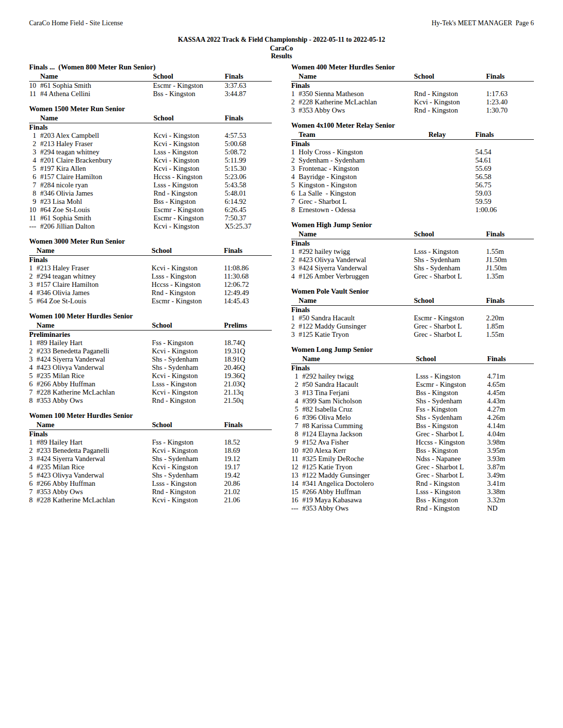CaraCo Home Field - Site License
Hy-Tek's MEET MANAGER Page 6
KASSAA 2022 Track & Field Championship - 2022-05-11 to 2022-05-12
CaraCo
Results
Finals ... (Women 800 Meter Run Senior)
| | Name | School | Finals |
| --- | --- | --- | --- |
| 10 | #61 Sophia Smith | Escmr - Kingston | 3:37.63 |
| 11 | #4 Athena Cellini | Bss - Kingston | 3:44.87 |
Women 1500 Meter Run Senior
| | Name | School | Finals |
| --- | --- | --- | --- |
| Finals |
| 1 | #203 Alex Campbell | Kcvi - Kingston | 4:57.53 |
| 2 | #213 Haley Fraser | Kcvi - Kingston | 5:00.68 |
| 3 | #294 teagan whitney | Lsss - Kingston | 5:08.72 |
| 4 | #201 Claire Brackenbury | Kcvi - Kingston | 5:11.99 |
| 5 | #197 Kira Allen | Kcvi - Kingston | 5:15.30 |
| 6 | #157 Claire Hamilton | Hccss - Kingston | 5:23.06 |
| 7 | #284 nicole ryan | Lsss - Kingston | 5:43.58 |
| 8 | #346 Olivia James | Rnd - Kingston | 5:48.01 |
| 9 | #23 Lisa Mohl | Bss - Kingston | 6:14.92 |
| 10 | #64 Zoe St-Louis | Escmr - Kingston | 6:26.45 |
| 11 | #61 Sophia Smith | Escmr - Kingston | 7:50.37 |
| --- | #206 Jillian Dalton | Kcvi - Kingston | X5:25.37 |
Women 3000 Meter Run Senior
| | Name | School | Finals |
| --- | --- | --- | --- |
| Finals |
| 1 | #213 Haley Fraser | Kcvi - Kingston | 11:08.86 |
| 2 | #294 teagan whitney | Lsss - Kingston | 11:30.68 |
| 3 | #157 Claire Hamilton | Hccss - Kingston | 12:06.72 |
| 4 | #346 Olivia James | Rnd - Kingston | 12:49.49 |
| 5 | #64 Zoe St-Louis | Escmr - Kingston | 14:45.43 |
Women 100 Meter Hurdles Senior
| | Name | School | Prelims |
| --- | --- | --- | --- |
| Preliminaries |
| 1 | #89 Hailey Hart | Fss - Kingston | 18.74Q |
| 2 | #233 Benedetta Paganelli | Kcvi - Kingston | 19.31Q |
| 3 | #424 Siyerra Vanderwal | Shs - Sydenham | 18.91Q |
| 4 | #423 Olivya Vanderwal | Shs - Sydenham | 20.46Q |
| 5 | #235 Milan Rice | Kcvi - Kingston | 19.36Q |
| 6 | #266 Abby Huffman | Lsss - Kingston | 21.03Q |
| 7 | #228 Katherine McLachlan | Kcvi - Kingston | 21.13q |
| 8 | #353 Abby Ows | Rnd - Kingston | 21.50q |
Women 100 Meter Hurdles Senior
| | Name | School | Finals |
| --- | --- | --- | --- |
| Finals |
| 1 | #89 Hailey Hart | Fss - Kingston | 18.52 |
| 2 | #233 Benedetta Paganelli | Kcvi - Kingston | 18.69 |
| 3 | #424 Siyerra Vanderwal | Shs - Sydenham | 19.12 |
| 4 | #235 Milan Rice | Kcvi - Kingston | 19.17 |
| 5 | #423 Olivya Vanderwal | Shs - Sydenham | 19.42 |
| 6 | #266 Abby Huffman | Lsss - Kingston | 20.86 |
| 7 | #353 Abby Ows | Rnd - Kingston | 21.02 |
| 8 | #228 Katherine McLachlan | Kcvi - Kingston | 21.06 |
Women 400 Meter Hurdles Senior
| | Name | School | Finals |
| --- | --- | --- | --- |
| Finals |
| 1 | #350 Sienna Matheson | Rnd - Kingston | 1:17.63 |
| 2 | #228 Katherine McLachlan | Kcvi - Kingston | 1:23.40 |
| 3 | #353 Abby Ows | Rnd - Kingston | 1:30.70 |
Women 4x100 Meter Relay Senior
| | Team | Relay | Finals |
| --- | --- | --- | --- |
| Finals |
| 1 | Holy Cross - Kingston | | 54.54 |
| 2 | Sydenham - Sydenham | | 54.61 |
| 3 | Frontenac - Kingston | | 55.69 |
| 4 | Bayridge - Kingston | | 56.58 |
| 5 | Kingston - Kingston | | 56.75 |
| 6 | La Salle - Kingston | | 59.03 |
| 7 | Grec - Sharbot L | | 59.59 |
| 8 | Ernestown - Odessa | | 1:00.06 |
Women High Jump Senior
| | Name | School | Finals |
| --- | --- | --- | --- |
| Finals |
| 1 | #292 hailey twigg | Lsss - Kingston | 1.55m |
| 2 | #423 Olivya Vanderwal | Shs - Sydenham | J1.50m |
| 3 | #424 Siyerra Vanderwal | Shs - Sydenham | J1.50m |
| 4 | #126 Amber Verbruggen | Grec - Sharbot L | 1.35m |
Women Pole Vault Senior
| | Name | School | Finals |
| --- | --- | --- | --- |
| Finals |
| 1 | #50 Sandra Hacault | Escmr - Kingston | 2.20m |
| 2 | #122 Maddy Gunsinger | Grec - Sharbot L | 1.85m |
| 3 | #125 Katie Tryon | Grec - Sharbot L | 1.55m |
Women Long Jump Senior
| | Name | School | Finals |
| --- | --- | --- | --- |
| Finals |
| 1 | #292 hailey twigg | Lsss - Kingston | 4.71m |
| 2 | #50 Sandra Hacault | Escmr - Kingston | 4.65m |
| 3 | #13 Tina Ferjani | Bss - Kingston | 4.45m |
| 4 | #399 Sam Nicholson | Shs - Sydenham | 4.43m |
| 5 | #82 Isabella Cruz | Fss - Kingston | 4.27m |
| 6 | #396 Oliva Melo | Shs - Sydenham | 4.26m |
| 7 | #8 Karissa Cumming | Bss - Kingston | 4.14m |
| 8 | #124 Elayna Jackson | Grec - Sharbot L | 4.04m |
| 9 | #152 Ava Fisher | Hccss - Kingston | 3.98m |
| 10 | #20 Alexa Kerr | Bss - Kingston | 3.95m |
| 11 | #325 Emily DeRoche | Ndss - Napanee | 3.93m |
| 12 | #125 Katie Tryon | Grec - Sharbot L | 3.87m |
| 13 | #122 Maddy Gunsinger | Grec - Sharbot L | 3.49m |
| 14 | #341 Angelica Doctolero | Rnd - Kingston | 3.41m |
| 15 | #266 Abby Huffman | Lsss - Kingston | 3.38m |
| 16 | #19 Maya Kabasawa | Bss - Kingston | 3.32m |
| --- | #353 Abby Ows | Rnd - Kingston | ND |